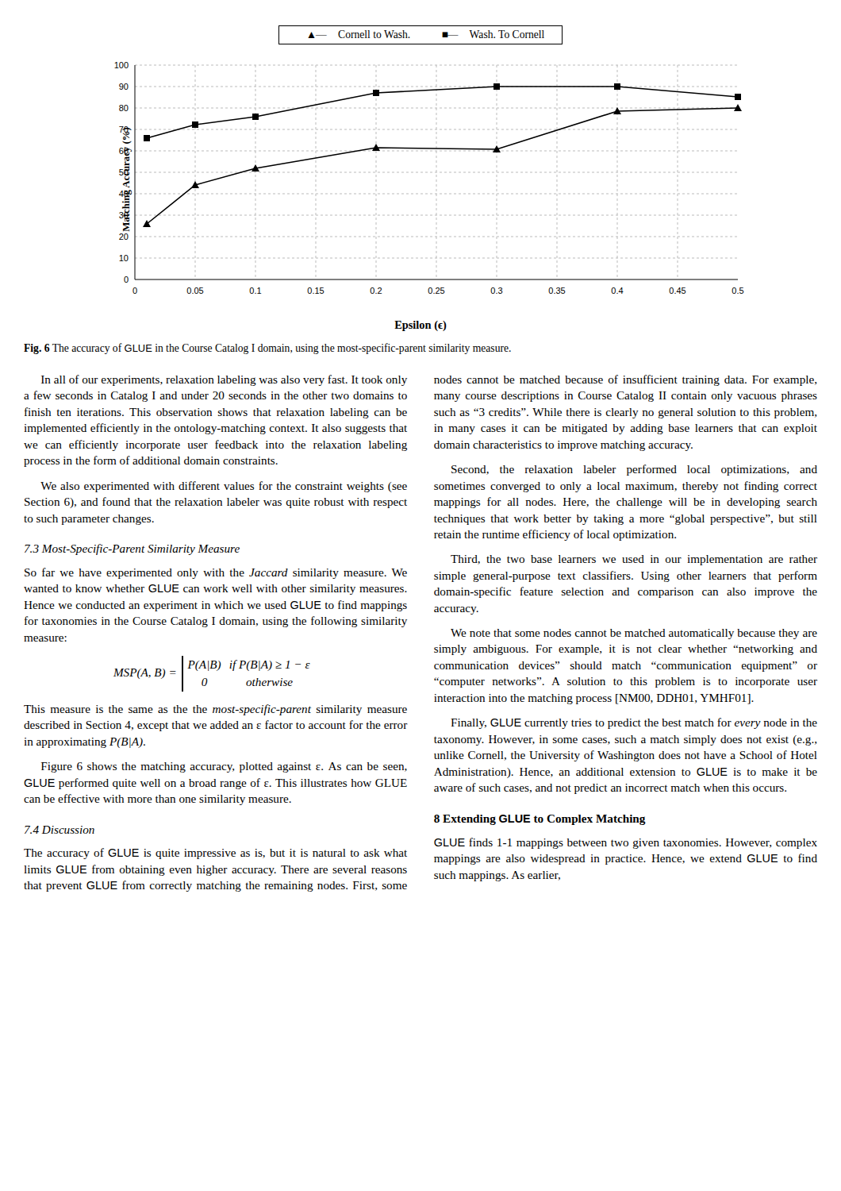▲— Cornell to Wash. ■— Wash. To Cornell
Matching Accuracy (%)
100 90 80 70 60 50 40 30 20 10 0 0 0.05 0.1 0.15 0.2 0.25 0.3 0.35 0.4 0.45 0.5
Epsilon (ϵ)
Fig. 6 The accuracy of GLUE in the Course Catalog I domain, using the most-specific-parent similarity measure.
In all of our experiments, relaxation labeling was also very fast. It took only a few seconds in Catalog I and under 20 seconds in the other two domains to finish ten iterations. This observation shows that relaxation labeling can be implemented efficiently in the ontology-matching context. It also suggests that we can efficiently incorporate user feedback into the relaxation labeling process in the form of additional domain constraints.
We also experimented with different values for the constraint weights (see Section 6), and found that the relaxation labeler was quite robust with respect to such parameter changes.
7.3 Most-Specific-Parent Similarity Measure
So far we have experimented only with the Jaccard similarity measure. We wanted to know whether GLUE can work well with other similarity measures. Hence we conducted an experiment in which we used GLUE to find mappings for taxonomies in the Course Catalog I domain, using the following similarity measure:
MSP(A, B) = P(A|B) if P(B|A) ≥ 1 − ε 0 otherwise
This measure is the same as the the most-specific-parent similarity measure described in Section 4, except that we added an ε factor to account for the error in approximating P(B|A).
Figure 6 shows the matching accuracy, plotted against ε. As can be seen, GLUE performed quite well on a broad range of ε. This illustrates how GLUE can be effective with more than one similarity measure.
7.4 Discussion
The accuracy of GLUE is quite impressive as is, but it is natural to ask what limits GLUE from obtaining even higher accuracy. There are several reasons that prevent GLUE from correctly matching the remaining nodes. First, some nodes cannot be matched because of insufficient training data. For example, many course descriptions in Course Catalog II contain only vacuous phrases such as “3 credits”. While there is clearly no general solution to this problem, in many cases it can be mitigated by adding base learners that can exploit domain characteristics to improve matching accuracy.
Second, the relaxation labeler performed local optimizations, and sometimes converged to only a local maximum, thereby not finding correct mappings for all nodes. Here, the challenge will be in developing search techniques that work better by taking a more “global perspective”, but still retain the runtime efficiency of local optimization.
Third, the two base learners we used in our implementation are rather simple general-purpose text classifiers. Using other learners that perform domain-specific feature selection and comparison can also improve the accuracy.
We note that some nodes cannot be matched automatically because they are simply ambiguous. For example, it is not clear whether “networking and communication devices” should match “communication equipment” or “computer networks”. A solution to this problem is to incorporate user interaction into the matching process [NM00, DDH01, YMHF01].
Finally, GLUE currently tries to predict the best match for every node in the taxonomy. However, in some cases, such a match simply does not exist (e.g., unlike Cornell, the University of Washington does not have a School of Hotel Administration). Hence, an additional extension to GLUE is to make it be aware of such cases, and not predict an incorrect match when this occurs.
8 Extending GLUE to Complex Matching
GLUE finds 1-1 mappings between two given taxonomies. However, complex mappings are also widespread in practice. Hence, we extend GLUE to find such mappings. As earlier,